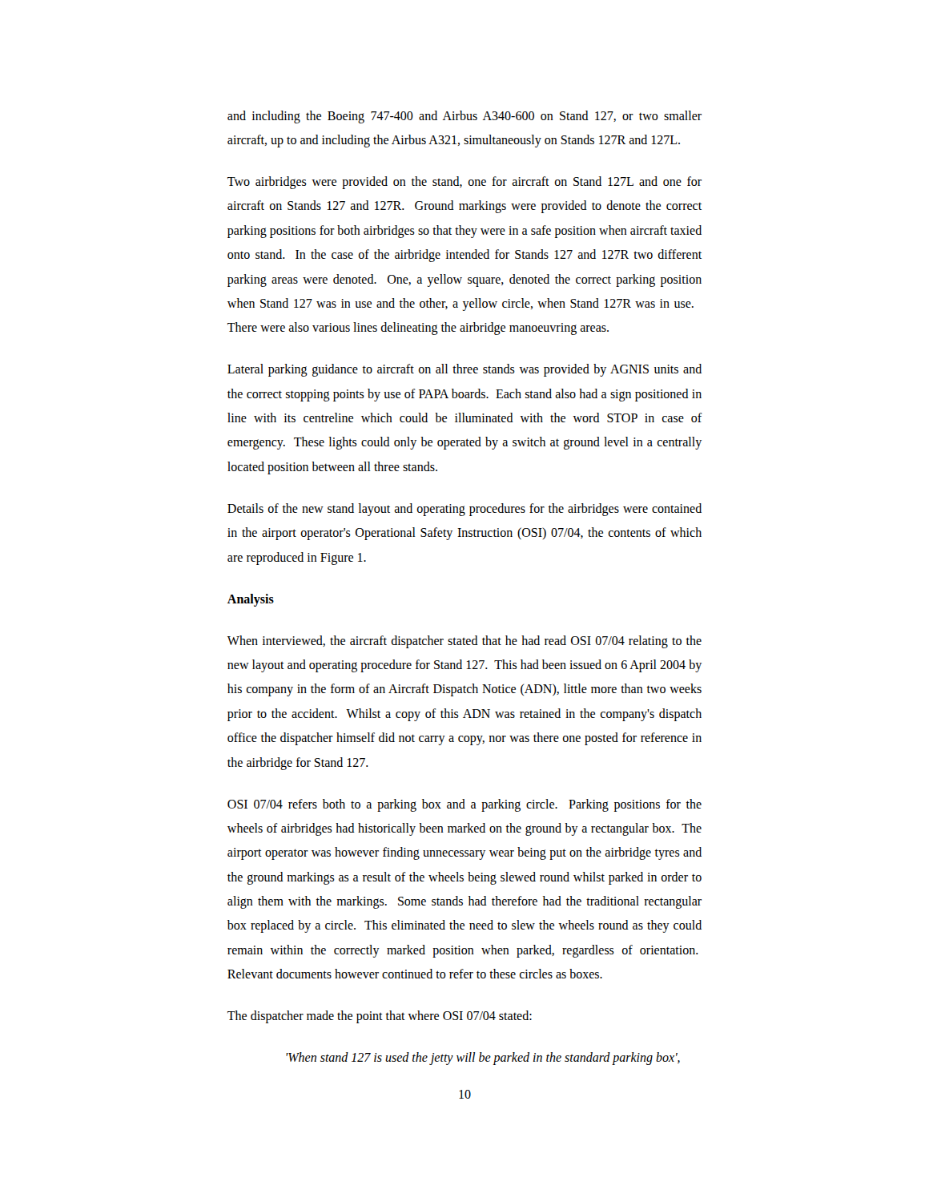and including the Boeing 747-400 and Airbus A340-600 on Stand 127, or two smaller aircraft, up to and including the Airbus A321, simultaneously on Stands 127R and 127L.
Two airbridges were provided on the stand, one for aircraft on Stand 127L and one for aircraft on Stands 127 and 127R. Ground markings were provided to denote the correct parking positions for both airbridges so that they were in a safe position when aircraft taxied onto stand. In the case of the airbridge intended for Stands 127 and 127R two different parking areas were denoted. One, a yellow square, denoted the correct parking position when Stand 127 was in use and the other, a yellow circle, when Stand 127R was in use. There were also various lines delineating the airbridge manoeuvring areas.
Lateral parking guidance to aircraft on all three stands was provided by AGNIS units and the correct stopping points by use of PAPA boards. Each stand also had a sign positioned in line with its centreline which could be illuminated with the word STOP in case of emergency. These lights could only be operated by a switch at ground level in a centrally located position between all three stands.
Details of the new stand layout and operating procedures for the airbridges were contained in the airport operator's Operational Safety Instruction (OSI) 07/04, the contents of which are reproduced in Figure 1.
Analysis
When interviewed, the aircraft dispatcher stated that he had read OSI 07/04 relating to the new layout and operating procedure for Stand 127. This had been issued on 6 April 2004 by his company in the form of an Aircraft Dispatch Notice (ADN), little more than two weeks prior to the accident. Whilst a copy of this ADN was retained in the company's dispatch office the dispatcher himself did not carry a copy, nor was there one posted for reference in the airbridge for Stand 127.
OSI 07/04 refers both to a parking box and a parking circle. Parking positions for the wheels of airbridges had historically been marked on the ground by a rectangular box. The airport operator was however finding unnecessary wear being put on the airbridge tyres and the ground markings as a result of the wheels being slewed round whilst parked in order to align them with the markings. Some stands had therefore had the traditional rectangular box replaced by a circle. This eliminated the need to slew the wheels round as they could remain within the correctly marked position when parked, regardless of orientation. Relevant documents however continued to refer to these circles as boxes.
The dispatcher made the point that where OSI 07/04 stated:
'When stand 127 is used the jetty will be parked in the standard parking box',
10